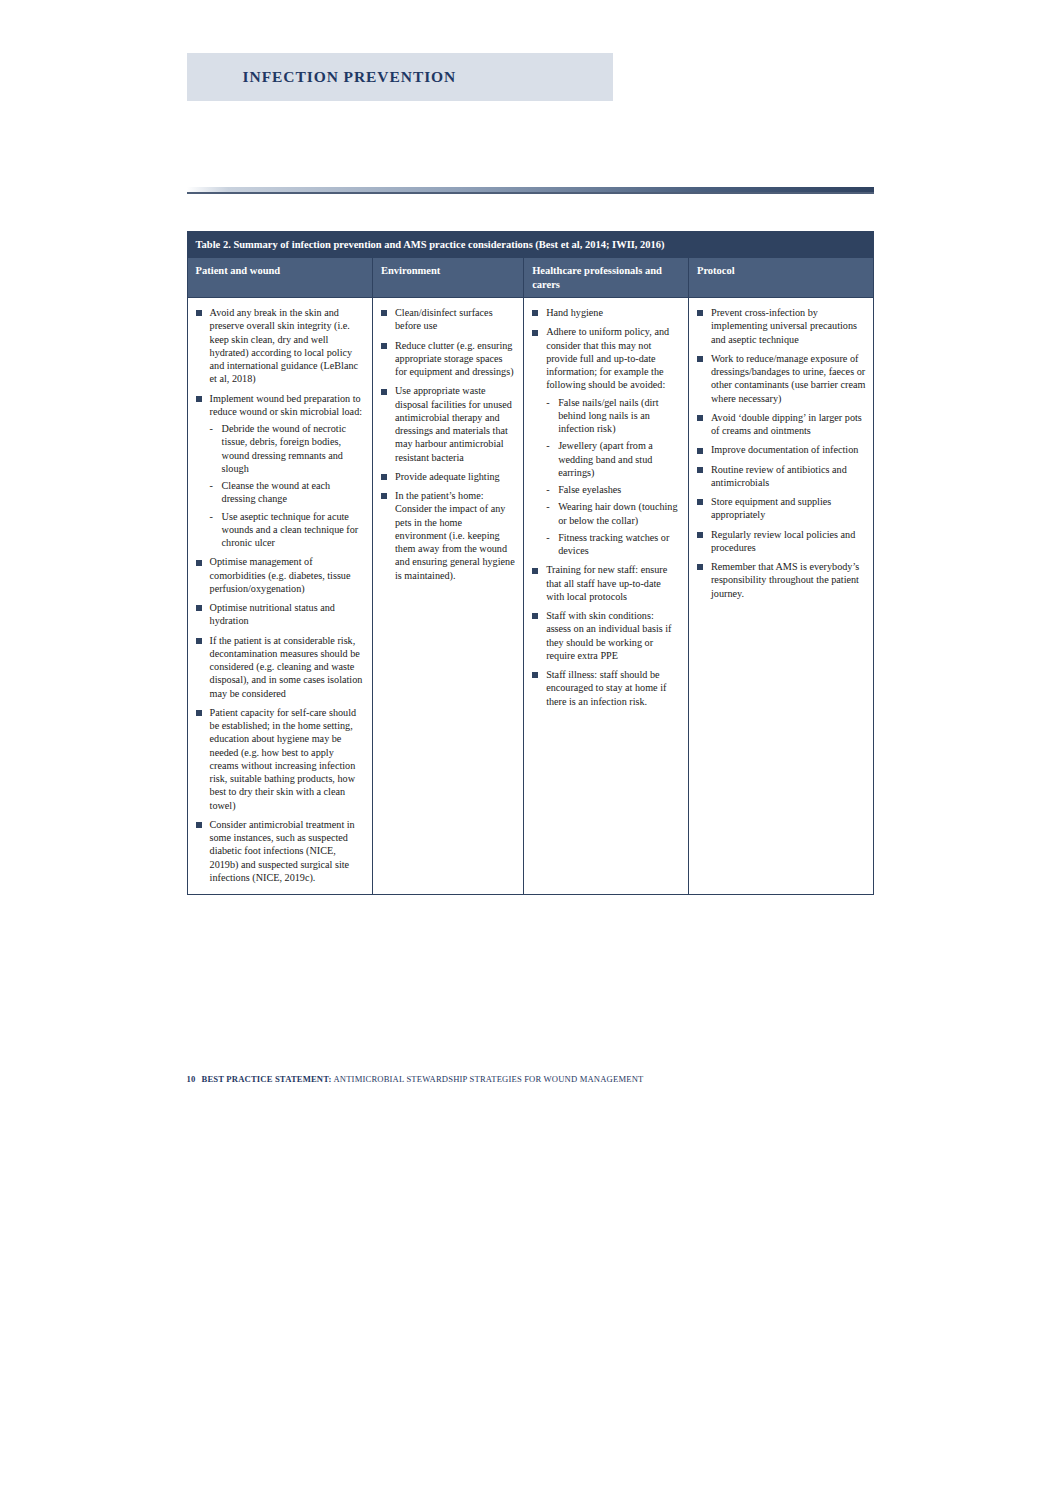Infection Prevention
Table 2. Summary of infection prevention and AMS practice considerations (Best et al, 2014; IWII, 2016)
| Patient and wound | Environment | Healthcare professionals and carers | Protocol |
| --- | --- | --- | --- |
| Avoid any break in the skin and preserve overall skin integrity (i.e. keep skin clean, dry and well hydrated) according to local policy and international guidance (LeBlanc et al, 2018) Implement wound bed preparation to reduce wound or skin microbial load: Debride the wound of necrotic tissue, debris, foreign bodies, wound dressing remnants and slough Cleanse the wound at each dressing change Use aseptic technique for acute wounds and a clean technique for chronic ulcer Optimise management of comorbidities (e.g. diabetes, tissue perfusion/oxygenation) Optimise nutritional status and hydration If the patient is at considerable risk, decontamination measures should be considered (e.g. cleaning and waste disposal), and in some cases isolation may be considered Patient capacity for self-care should be established; in the home setting, education about hygiene may be needed (e.g. how best to apply creams without increasing infection risk, suitable bathing products, how best to dry their skin with a clean towel) Consider antimicrobial treatment in some instances, such as suspected diabetic foot infections (NICE, 2019b) and suspected surgical site infections (NICE, 2019c). | Clean/disinfect surfaces before use Reduce clutter (e.g. ensuring appropriate storage spaces for equipment and dressings) Use appropriate waste disposal facilities for unused antimicrobial therapy and dressings and materials that may harbour antimicrobial resistant bacteria Provide adequate lighting In the patient’s home: Consider the impact of any pets in the home environment (i.e. keeping them away from the wound and ensuring general hygiene is maintained). | Hand hygiene Adhere to uniform policy, and consider that this may not provide full and up-to-date information; for example the following should be avoided: False nails/gel nails (dirt behind long nails is an infection risk) Jewellery (apart from a wedding band and stud earrings) False eyelashes Wearing hair down (touching or below the collar) Fitness tracking watches or devices Training for new staff: ensure that all staff have up-to-date with local protocols Staff with skin conditions: assess on an individual basis if they should be working or require extra PPE Staff illness: staff should be encouraged to stay at home if there is an infection risk. | Prevent cross-infection by implementing universal precautions and aseptic technique Work to reduce/manage exposure of dressings/bandages to urine, faeces or other contaminants (use barrier cream where necessary) Avoid ‘double dipping’ in larger pots of creams and ointments Improve documentation of infection Routine review of antibiotics and antimicrobials Store equipment and supplies appropriately Regularly review local policies and procedures Remember that AMS is everybody’s responsibility throughout the patient journey. |
10 Best Practice Statement: Antimicrobial Stewardship Strategies for Wound Management